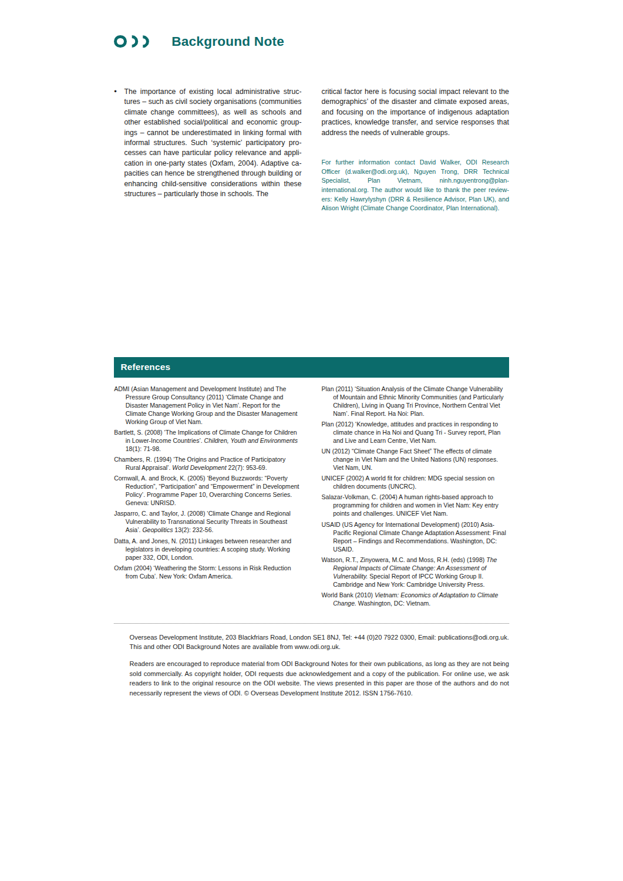Background Note
The importance of existing local administrative structures – such as civil society organisations (communities climate change committees), as well as schools and other established social/political and economic groupings – cannot be underestimated in linking formal with informal structures. Such ‘systemic’ participatory processes can have particular policy relevance and application in one-party states (Oxfam, 2004). Adaptive capacities can hence be strengthened through building or enhancing child-sensitive considerations within these structures – particularly those in schools. The
critical factor here is focusing social impact relevant to the demographics’ of the disaster and climate exposed areas, and focusing on the importance of indigenous adaptation practices, knowledge transfer, and service responses that address the needs of vulnerable groups.
For further information contact David Walker, ODI Research Officer (d.walker@odi.org.uk), Nguyen Trong, DRR Technical Specialist, Plan Vietnam, ninh.nguyentrong@plan-international.org. The author would like to thank the peer reviewers: Kelly Hawrylyshyn (DRR & Resilience Advisor, Plan UK), and Alison Wright (Climate Change Coordinator, Plan International).
References
ADMI (Asian Management and Development Institute) and The Pressure Group Consultancy (2011) ‘Climate Change and Disaster Management Policy in Viet Nam’. Report for the Climate Change Working Group and the Disaster Management Working Group of Viet Nam.
Bartlett, S. (2008) ‘The Implications of Climate Change for Children in Lower-Income Countries’. Children, Youth and Environments 18(1): 71-98.
Chambers, R. (1994) ‘The Origins and Practice of Participatory Rural Appraisal’. World Development 22(7): 953-69.
Cornwall, A. and Brock, K. (2005) ‘Beyond Buzzwords: “Poverty Reduction”, “Participation” and “Empowerment” in Development Policy’. Programme Paper 10, Overarching Concerns Series. Geneva: UNRISD.
Jasparro, C. and Taylor, J. (2008) ‘Climate Change and Regional Vulnerability to Transnational Security Threats in Southeast Asia’. Geopolitics 13(2): 232-56.
Datta, A. and Jones, N. (2011) Linkages between researcher and legislators in developing countries: A scoping study. Working paper 332, ODI, London.
Oxfam (2004) ‘Weathering the Storm: Lessons in Risk Reduction from Cuba’. New York: Oxfam America.
Plan (2011) ‘Situation Analysis of the Climate Change Vulnerability of Mountain and Ethnic Minority Communities (and Particularly Children), Living in Quang Tri Province, Northern Central Viet Nam’. Final Report. Ha Noi: Plan.
Plan (2012) ‘Knowledge, attitudes and practices in responding to climate chance in Ha Noi and Quang Tri - Survey report, Plan and Live and Learn Centre, Viet Nam.
UN (2012) “Climate Change Fact Sheet” The effects of climate change in Viet Nam and the United Nations (UN) responses. Viet Nam, UN.
UNICEF (2002) A world fit for children: MDG special session on children documents (UNCRC).
Salazar-Volkman, C. (2004) A human rights-based approach to programming for children and women in Viet Nam: Key entry points and challenges. UNICEF Viet Nam.
USAID (US Agency for International Development) (2010) Asia-Pacific Regional Climate Change Adaptation Assessment: Final Report – Findings and Recommendations. Washington, DC: USAID.
Watson, R.T., Zinyowera, M.C. and Moss, R.H. (eds) (1998) The Regional Impacts of Climate Change: An Assessment of Vulnerability. Special Report of IPCC Working Group II. Cambridge and New York: Cambridge University Press.
World Bank (2010) Vietnam: Economics of Adaptation to Climate Change. Washington, DC: Vietnam.
Overseas Development Institute, 203 Blackfriars Road, London SE1 8NJ, Tel: +44 (0)20 7922 0300, Email: publications@odi.org.uk. This and other ODI Background Notes are available from www.odi.org.uk.
Readers are encouraged to reproduce material from ODI Background Notes for their own publications, as long as they are not being sold commercially. As copyright holder, ODI requests due acknowledgement and a copy of the publication. For online use, we ask readers to link to the original resource on the ODI website. The views presented in this paper are those of the authors and do not necessarily represent the views of ODI. © Overseas Development Institute 2012. ISSN 1756-7610.